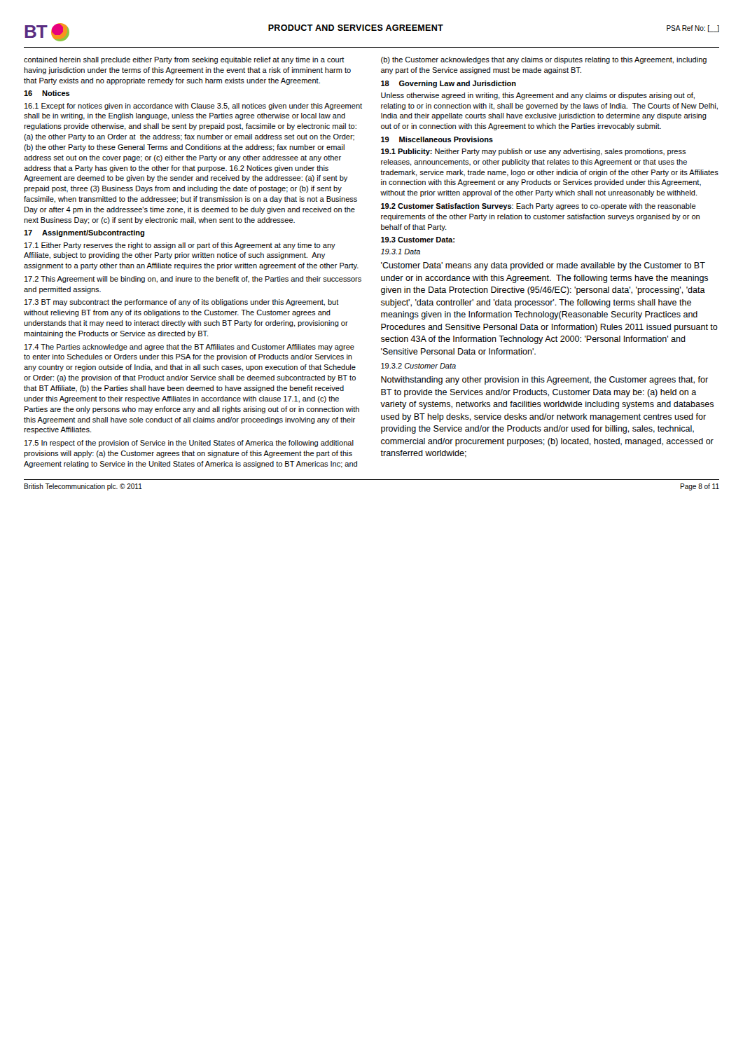BT
PRODUCT AND SERVICES AGREEMENT
PSA Ref No: [__]
contained herein shall preclude either Party from seeking equitable relief at any time in a court having jurisdiction under the terms of this Agreement in the event that a risk of imminent harm to that Party exists and no appropriate remedy for such harm exists under the Agreement.
16 Notices
16.1 Except for notices given in accordance with Clause 3.5, all notices given under this Agreement shall be in writing, in the English language, unless the Parties agree otherwise or local law and regulations provide otherwise, and shall be sent by prepaid post, facsimile or by electronic mail to: (a) the other Party to an Order at the address; fax number or email address set out on the Order; (b) the other Party to these General Terms and Conditions at the address; fax number or email address set out on the cover page; or (c) either the Party or any other addressee at any other address that a Party has given to the other for that purpose. 16.2 Notices given under this Agreement are deemed to be given by the sender and received by the addressee: (a) if sent by prepaid post, three (3) Business Days from and including the date of postage; or (b) if sent by facsimile, when transmitted to the addressee; but if transmission is on a day that is not a Business Day or after 4 pm in the addressee's time zone, it is deemed to be duly given and received on the next Business Day; or (c) if sent by electronic mail, when sent to the addressee.
17 Assignment/Subcontracting
17.1 Either Party reserves the right to assign all or part of this Agreement at any time to any Affiliate, subject to providing the other Party prior written notice of such assignment. Any assignment to a party other than an Affiliate requires the prior written agreement of the other Party.
17.2 This Agreement will be binding on, and inure to the benefit of, the Parties and their successors and permitted assigns.
17.3 BT may subcontract the performance of any of its obligations under this Agreement, but without relieving BT from any of its obligations to the Customer. The Customer agrees and understands that it may need to interact directly with such BT Party for ordering, provisioning or maintaining the Products or Service as directed by BT.
17.4 The Parties acknowledge and agree that the BT Affiliates and Customer Affiliates may agree to enter into Schedules or Orders under this PSA for the provision of Products and/or Services in any country or region outside of India, and that in all such cases, upon execution of that Schedule or Order: (a) the provision of that Product and/or Service shall be deemed subcontracted by BT to that BT Affiliate, (b) the Parties shall have been deemed to have assigned the benefit received under this Agreement to their respective Affiliates in accordance with clause 17.1, and (c) the Parties are the only persons who may enforce any and all rights arising out of or in connection with this Agreement and shall have sole conduct of all claims and/or proceedings involving any of their respective Affiliates.
17.5 In respect of the provision of Service in the United States of America the following additional provisions will apply: (a) the Customer agrees that on signature of this Agreement the part of this Agreement relating to Service in the United States of America is assigned to BT Americas Inc; and (b) the Customer acknowledges that any claims or disputes relating to this Agreement, including any part of the Service assigned must be made against BT.
18 Governing Law and Jurisdiction
Unless otherwise agreed in writing, this Agreement and any claims or disputes arising out of, relating to or in connection with it, shall be governed by the laws of India. The Courts of New Delhi, India and their appellate courts shall have exclusive jurisdiction to determine any dispute arising out of or in connection with this Agreement to which the Parties irrevocably submit.
19 Miscellaneous Provisions
19.1 Publicity: Neither Party may publish or use any advertising, sales promotions, press releases, announcements, or other publicity that relates to this Agreement or that uses the trademark, service mark, trade name, logo or other indicia of origin of the other Party or its Affiliates in connection with this Agreement or any Products or Services provided under this Agreement, without the prior written approval of the other Party which shall not unreasonably be withheld.
19.2 Customer Satisfaction Surveys: Each Party agrees to co-operate with the reasonable requirements of the other Party in relation to customer satisfaction surveys organised by or on behalf of that Party.
19.3 Customer Data:
19.3.1 Data
'Customer Data' means any data provided or made available by the Customer to BT under or in accordance with this Agreement. The following terms have the meanings given in the Data Protection Directive (95/46/EC): 'personal data', 'processing', 'data subject', 'data controller' and 'data processor'. The following terms shall have the meanings given in the Information Technology(Reasonable Security Practices and Procedures and Sensitive Personal Data or Information) Rules 2011 issued pursuant to section 43A of the Information Technology Act 2000: 'Personal Information' and 'Sensitive Personal Data or Information'.
19.3.2 Customer Data
Notwithstanding any other provision in this Agreement, the Customer agrees that, for BT to provide the Services and/or Products, Customer Data may be: (a) held on a variety of systems, networks and facilities worldwide including systems and databases used by BT help desks, service desks and/or network management centres used for providing the Service and/or the Products and/or used for billing, sales, technical, commercial and/or procurement purposes; (b) located, hosted, managed, accessed or transferred worldwide;
British Telecommunication plc. © 2011
Page 8 of 11